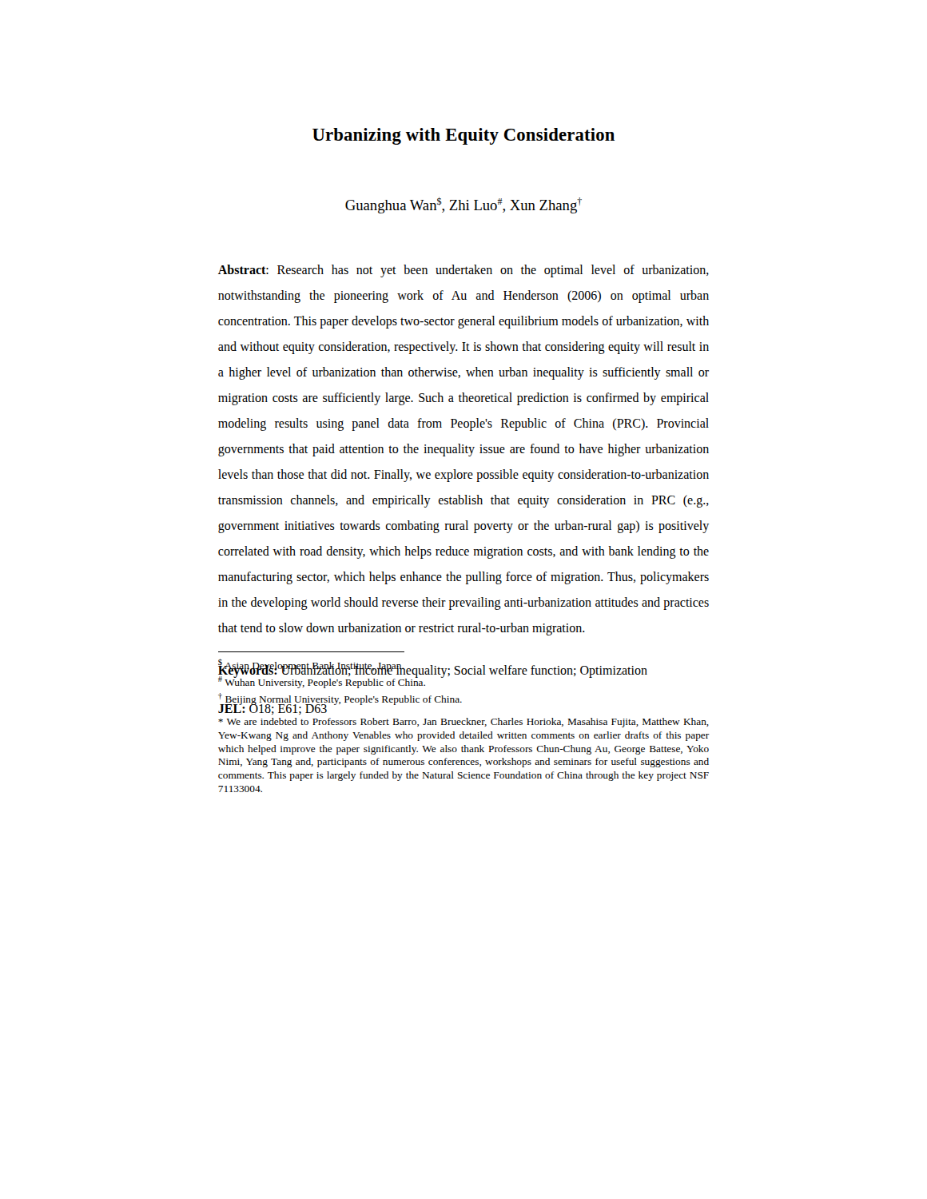Urbanizing with Equity Consideration
Guanghua Wan$, Zhi Luo#, Xun Zhang†
Abstract: Research has not yet been undertaken on the optimal level of urbanization, notwithstanding the pioneering work of Au and Henderson (2006) on optimal urban concentration. This paper develops two-sector general equilibrium models of urbanization, with and without equity consideration, respectively. It is shown that considering equity will result in a higher level of urbanization than otherwise, when urban inequality is sufficiently small or migration costs are sufficiently large. Such a theoretical prediction is confirmed by empirical modeling results using panel data from People's Republic of China (PRC). Provincial governments that paid attention to the inequality issue are found to have higher urbanization levels than those that did not. Finally, we explore possible equity consideration-to-urbanization transmission channels, and empirically establish that equity consideration in PRC (e.g., government initiatives towards combating rural poverty or the urban-rural gap) is positively correlated with road density, which helps reduce migration costs, and with bank lending to the manufacturing sector, which helps enhance the pulling force of migration. Thus, policymakers in the developing world should reverse their prevailing anti-urbanization attitudes and practices that tend to slow down urbanization or restrict rural-to-urban migration.
Keywords: Urbanization; Income inequality; Social welfare function; Optimization
JEL: O18; E61; D63
$ Asian Development Bank Institute, Japan.
# Wuhan University, People's Republic of China.
† Beijing Normal University, People's Republic of China.
* We are indebted to Professors Robert Barro, Jan Brueckner, Charles Horioka, Masahisa Fujita, Matthew Khan, Yew-Kwang Ng and Anthony Venables who provided detailed written comments on earlier drafts of this paper which helped improve the paper significantly. We also thank Professors Chun-Chung Au, George Battese, Yoko Nimi, Yang Tang and, participants of numerous conferences, workshops and seminars for useful suggestions and comments. This paper is largely funded by the Natural Science Foundation of China through the key project NSF 71133004.